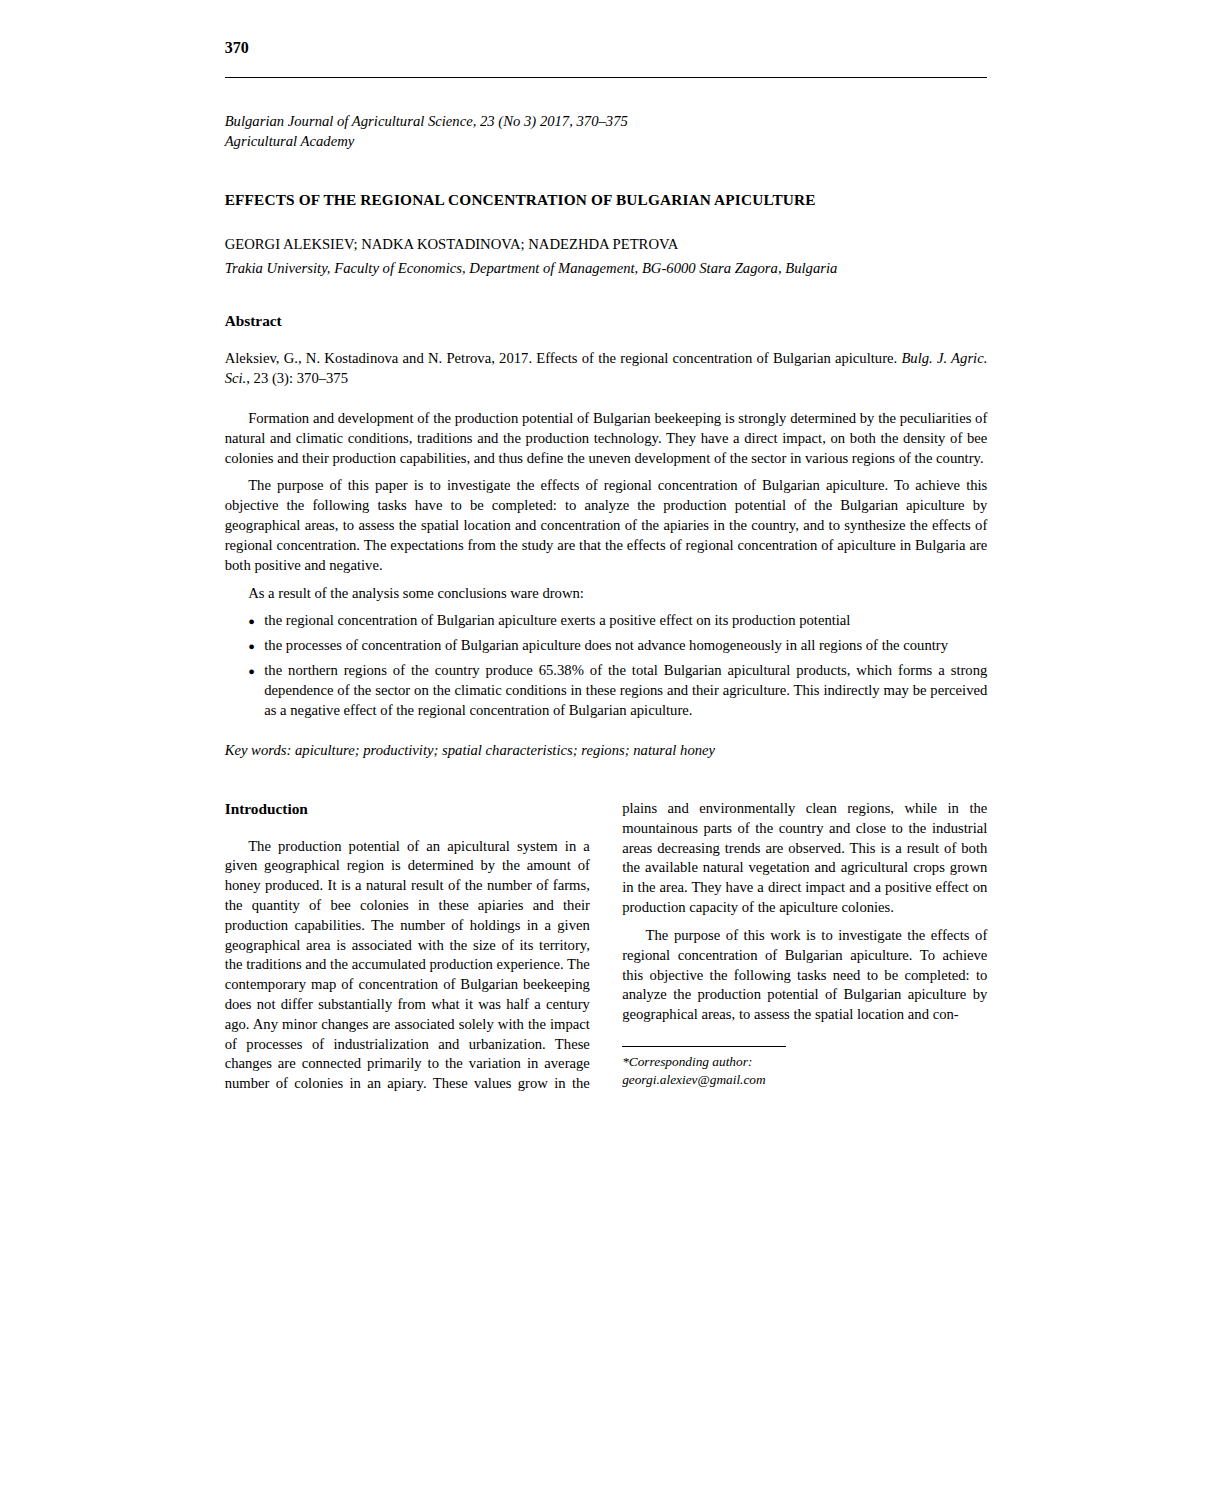370
Bulgarian Journal of Agricultural Science, 23 (No 3) 2017, 370–375
Agricultural Academy
Effects of the Regional Concentration of Bulgarian Apiculture
Georgi Aleksiev; Nadka Kostadinova; Nadezhda Petrova
Trakia University, Faculty of Economics, Department of Management, BG-6000 Stara Zagora, Bulgaria
Abstract
Aleksiev, G., N. Kostadinova and N. Petrova, 2017. Effects of the regional concentration of Bulgarian apiculture. Bulg. J. Agric. Sci., 23 (3): 370–375
Formation and development of the production potential of Bulgarian beekeeping is strongly determined by the peculiarities of natural and climatic conditions, traditions and the production technology. They have a direct impact, on both the density of bee colonies and their production capabilities, and thus define the uneven development of the sector in various regions of the country.
The purpose of this paper is to investigate the effects of regional concentration of Bulgarian apiculture. To achieve this objective the following tasks have to be completed: to analyze the production potential of the Bulgarian apiculture by geographical areas, to assess the spatial location and concentration of the apiaries in the country, and to synthesize the effects of regional concentration. The expectations from the study are that the effects of regional concentration of apiculture in Bulgaria are both positive and negative.
As a result of the analysis some conclusions ware drown:
the regional concentration of Bulgarian apiculture exerts a positive effect on its production potential
the processes of concentration of Bulgarian apiculture does not advance homogeneously in all regions of the country
the northern regions of the country produce 65.38% of the total Bulgarian apicultural products, which forms a strong dependence of the sector on the climatic conditions in these regions and their agriculture. This indirectly may be perceived as a negative effect of the regional concentration of Bulgarian apiculture.
Key words: apiculture; productivity; spatial characteristics; regions; natural honey
Introduction
The production potential of an apicultural system in a given geographical region is determined by the amount of honey produced. It is a natural result of the number of farms, the quantity of bee colonies in these apiaries and their production capabilities. The number of holdings in a given geographical area is associated with the size of its territory, the traditions and the accumulated production experience. The contemporary map of concentration of Bulgarian beekeeping does not differ substantially from what it was half a century ago. Any minor changes are associated solely with the impact of processes of industrialization and urbanization. These changes are connected primarily to the variation in average number of colonies in an apiary. These values grow in the plains and environmentally clean regions, while in the mountainous parts of the country and close to the industrial areas decreasing trends are observed. This is a result of both the available natural vegetation and agricultural crops grown in the area. They have a direct impact and a positive effect on production capacity of the apiculture colonies.
The purpose of this work is to investigate the effects of regional concentration of Bulgarian apiculture. To achieve this objective the following tasks need to be completed: to analyze the production potential of Bulgarian apiculture by geographical areas, to assess the spatial location and con-
*Corresponding author: georgi.alexiev@gmail.com